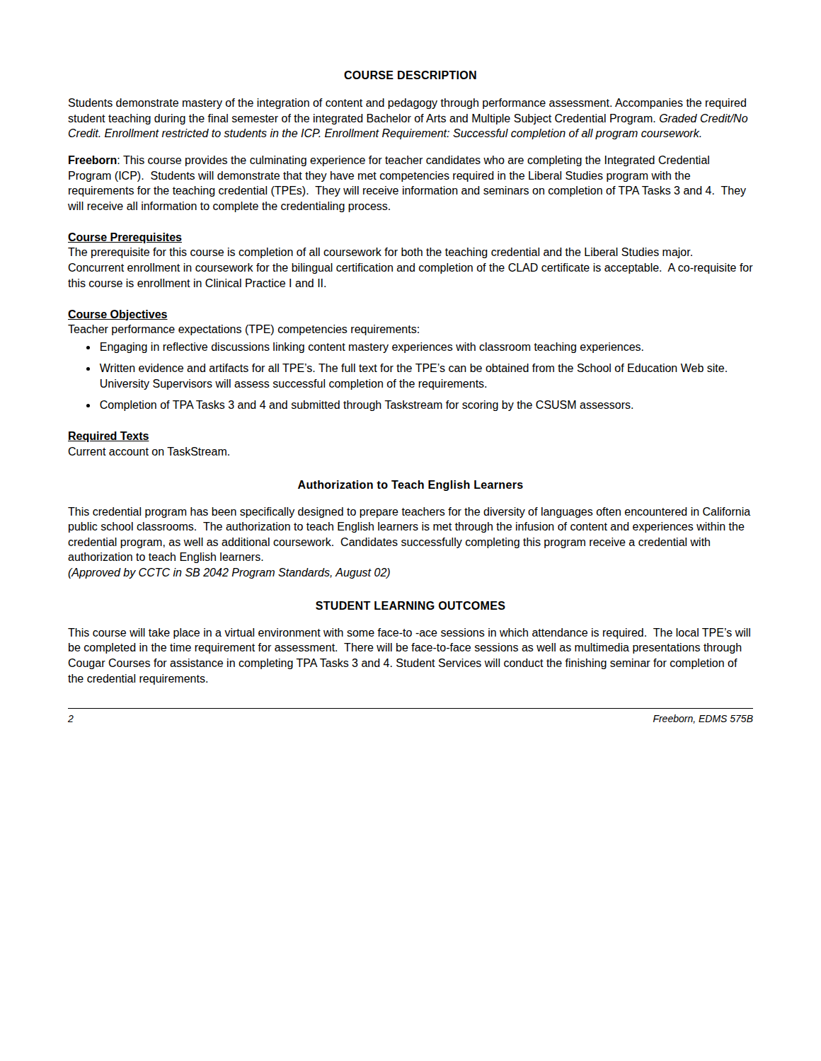COURSE DESCRIPTION
Students demonstrate mastery of the integration of content and pedagogy through performance assessment. Accompanies the required student teaching during the final semester of the integrated Bachelor of Arts and Multiple Subject Credential Program. Graded Credit/No Credit. Enrollment restricted to students in the ICP. Enrollment Requirement: Successful completion of all program coursework.
Freeborn: This course provides the culminating experience for teacher candidates who are completing the Integrated Credential Program (ICP). Students will demonstrate that they have met competencies required in the Liberal Studies program with the requirements for the teaching credential (TPEs). They will receive information and seminars on completion of TPA Tasks 3 and 4. They will receive all information to complete the credentialing process.
Course Prerequisites
The prerequisite for this course is completion of all coursework for both the teaching credential and the Liberal Studies major. Concurrent enrollment in coursework for the bilingual certification and completion of the CLAD certificate is acceptable. A co-requisite for this course is enrollment in Clinical Practice I and II.
Course Objectives
Teacher performance expectations (TPE) competencies requirements:
Engaging in reflective discussions linking content mastery experiences with classroom teaching experiences.
Written evidence and artifacts for all TPE’s. The full text for the TPE’s can be obtained from the School of Education Web site. University Supervisors will assess successful completion of the requirements.
Completion of TPA Tasks 3 and 4 and submitted through Taskstream for scoring by the CSUSM assessors.
Required Texts
Current account on TaskStream.
Authorization to Teach English Learners
This credential program has been specifically designed to prepare teachers for the diversity of languages often encountered in California public school classrooms. The authorization to teach English learners is met through the infusion of content and experiences within the credential program, as well as additional coursework. Candidates successfully completing this program receive a credential with authorization to teach English learners.
(Approved by CCTC in SB 2042 Program Standards, August 02)
STUDENT LEARNING OUTCOMES
This course will take place in a virtual environment with some face-to -ace sessions in which attendance is required. The local TPE’s will be completed in the time requirement for assessment. There will be face-to-face sessions as well as multimedia presentations through Cougar Courses for assistance in completing TPA Tasks 3 and 4. Student Services will conduct the finishing seminar for completion of the credential requirements.
2 Freeborn, EDMS 575B